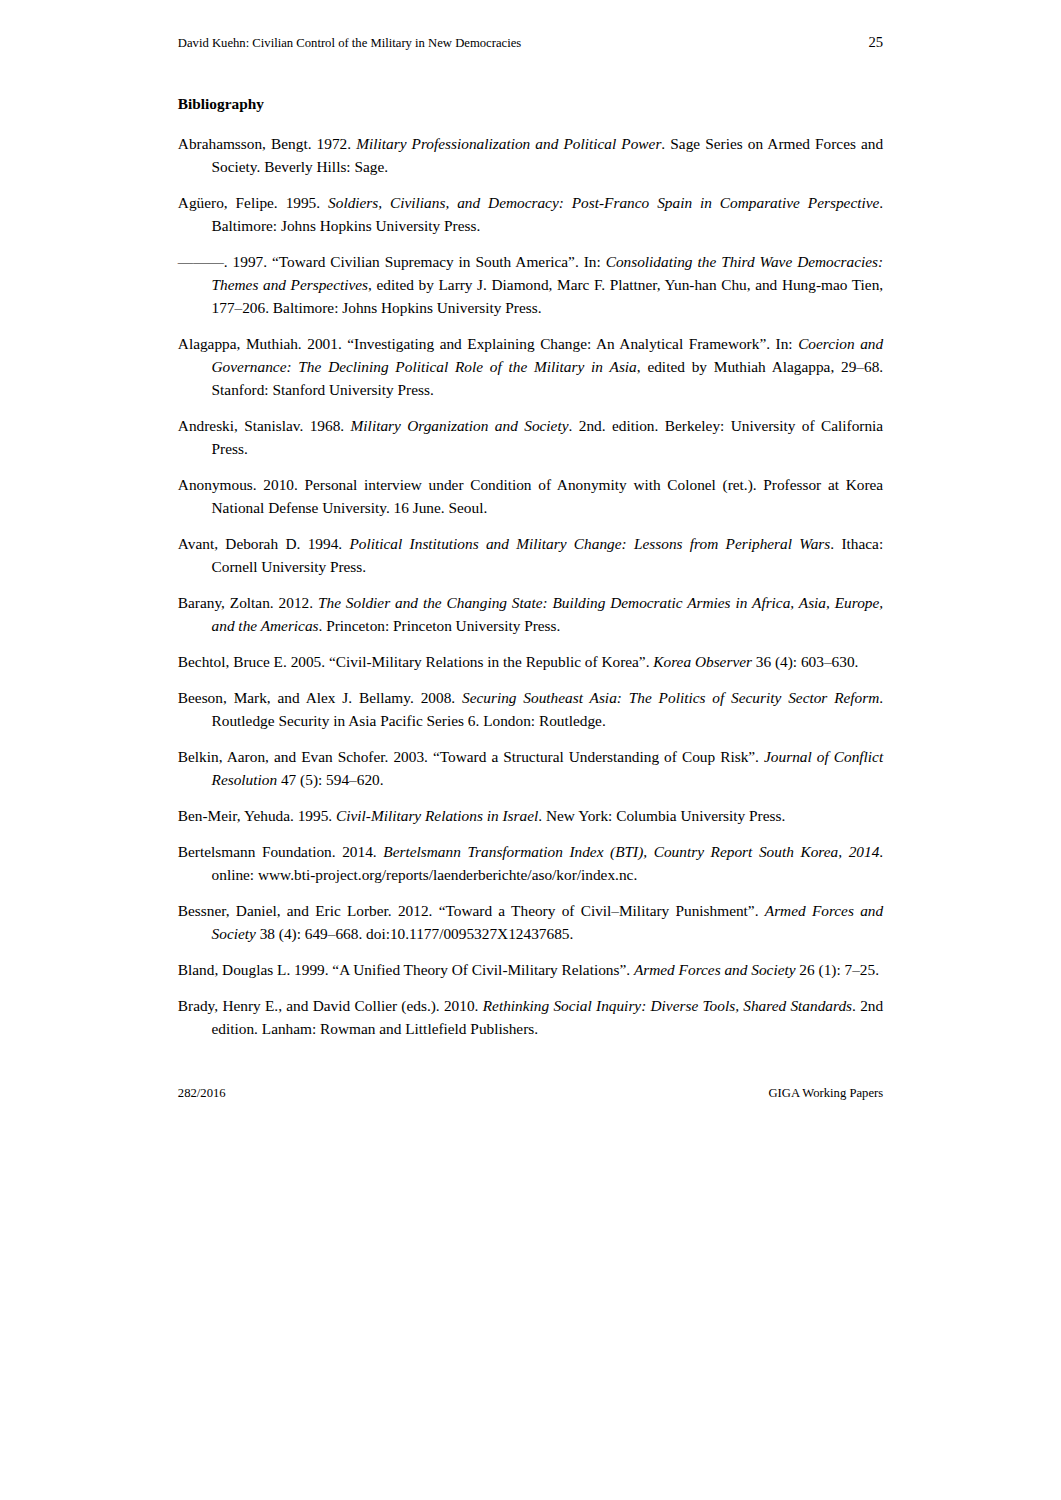David Kuehn: Civilian Control of the Military in New Democracies 25
Bibliography
Abrahamsson, Bengt. 1972. Military Professionalization and Political Power. Sage Series on Armed Forces and Society. Beverly Hills: Sage.
Agüero, Felipe. 1995. Soldiers, Civilians, and Democracy: Post-Franco Spain in Comparative Perspective. Baltimore: Johns Hopkins University Press.
———. 1997. “Toward Civilian Supremacy in South America”. In: Consolidating the Third Wave Democracies: Themes and Perspectives, edited by Larry J. Diamond, Marc F. Plattner, Yun-han Chu, and Hung-mao Tien, 177–206. Baltimore: Johns Hopkins University Press.
Alagappa, Muthiah. 2001. “Investigating and Explaining Change: An Analytical Framework”. In: Coercion and Governance: The Declining Political Role of the Military in Asia, edited by Muthiah Alagappa, 29–68. Stanford: Stanford University Press.
Andreski, Stanislav. 1968. Military Organization and Society. 2nd. edition. Berkeley: University of California Press.
Anonymous. 2010. Personal interview under Condition of Anonymity with Colonel (ret.). Professor at Korea National Defense University. 16 June. Seoul.
Avant, Deborah D. 1994. Political Institutions and Military Change: Lessons from Peripheral Wars. Ithaca: Cornell University Press.
Barany, Zoltan. 2012. The Soldier and the Changing State: Building Democratic Armies in Africa, Asia, Europe, and the Americas. Princeton: Princeton University Press.
Bechtol, Bruce E. 2005. “Civil-Military Relations in the Republic of Korea”. Korea Observer 36 (4): 603–630.
Beeson, Mark, and Alex J. Bellamy. 2008. Securing Southeast Asia: The Politics of Security Sector Reform. Routledge Security in Asia Pacific Series 6. London: Routledge.
Belkin, Aaron, and Evan Schofer. 2003. “Toward a Structural Understanding of Coup Risk”. Journal of Conflict Resolution 47 (5): 594–620.
Ben-Meir, Yehuda. 1995. Civil-Military Relations in Israel. New York: Columbia University Press.
Bertelsmann Foundation. 2014. Bertelsmann Transformation Index (BTI), Country Report South Korea, 2014. online: www.bti-project.org/reports/laenderberichte/aso/kor/index.nc.
Bessner, Daniel, and Eric Lorber. 2012. “Toward a Theory of Civil–Military Punishment”. Armed Forces and Society 38 (4): 649–668. doi:10.1177/0095327X12437685.
Bland, Douglas L. 1999. “A Unified Theory Of Civil-Military Relations”. Armed Forces and Society 26 (1): 7–25.
Brady, Henry E., and David Collier (eds.). 2010. Rethinking Social Inquiry: Diverse Tools, Shared Standards. 2nd edition. Lanham: Rowman and Littlefield Publishers.
282/2016 GIGA Working Papers